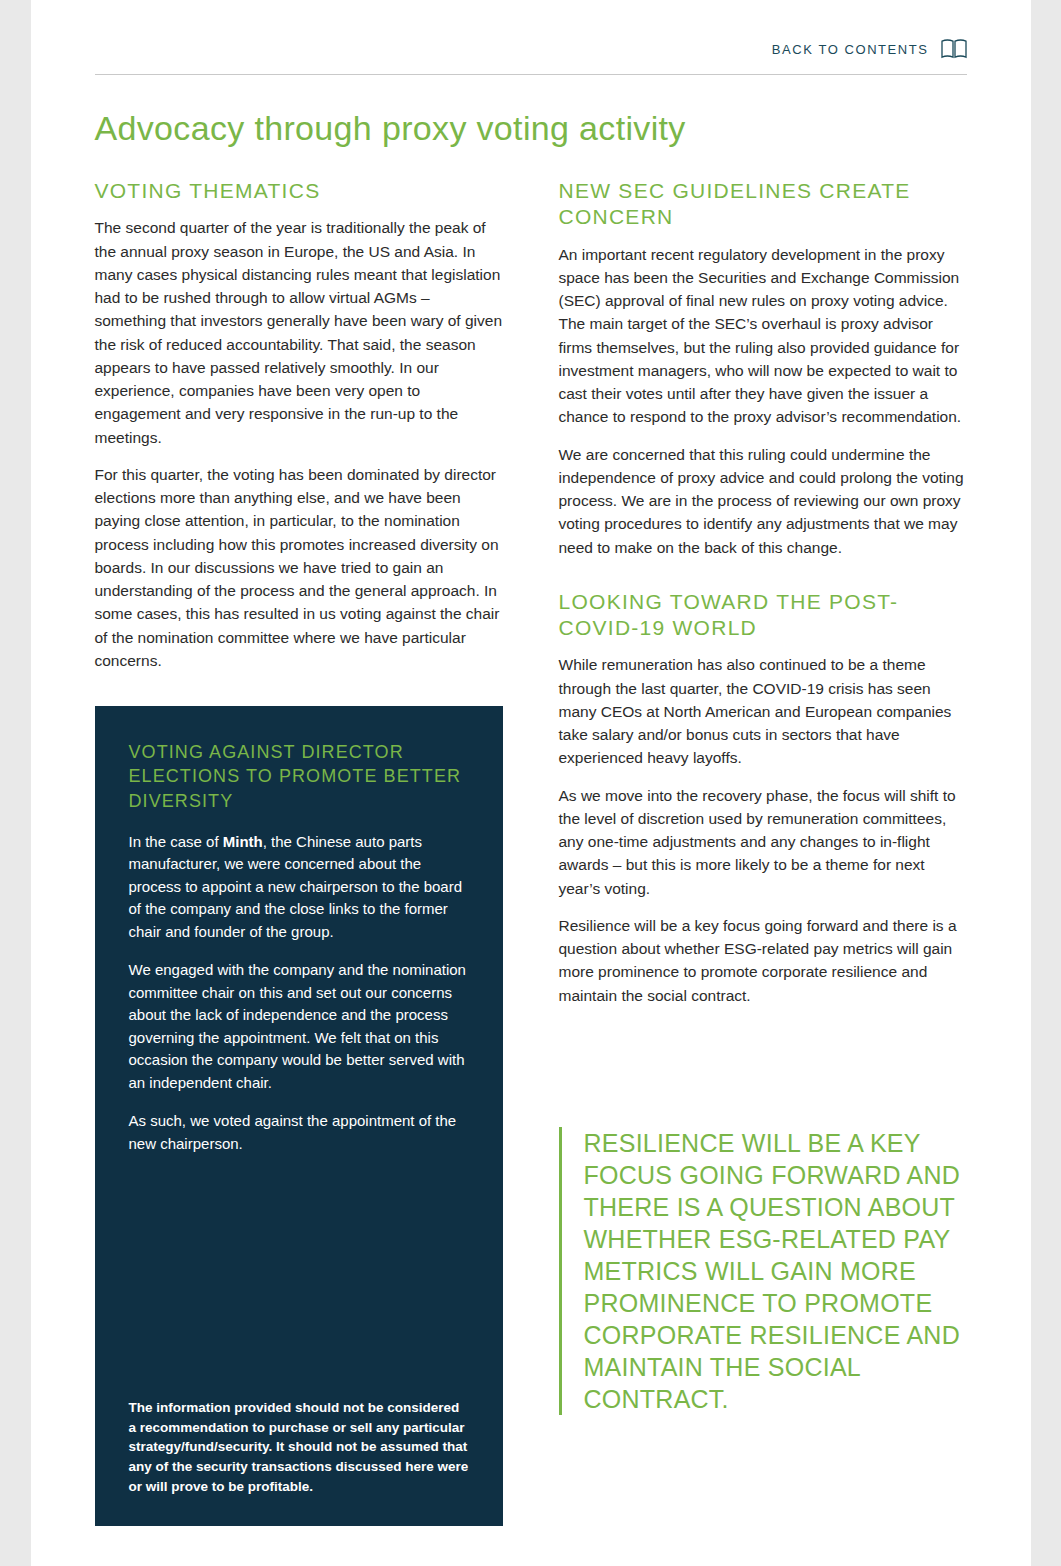Back to contents
Advocacy through proxy voting activity
Voting thematics
The second quarter of the year is traditionally the peak of the annual proxy season in Europe, the US and Asia. In many cases physical distancing rules meant that legislation had to be rushed through to allow virtual AGMs – something that investors generally have been wary of given the risk of reduced accountability. That said, the season appears to have passed relatively smoothly. In our experience, companies have been very open to engagement and very responsive in the run-up to the meetings.
For this quarter, the voting has been dominated by director elections more than anything else, and we have been paying close attention, in particular, to the nomination process including how this promotes increased diversity on boards. In our discussions we have tried to gain an understanding of the process and the general approach. In some cases, this has resulted in us voting against the chair of the nomination committee where we have particular concerns.
Voting against director elections to promote better diversity
In the case of Minth, the Chinese auto parts manufacturer, we were concerned about the process to appoint a new chairperson to the board of the company and the close links to the former chair and founder of the group.
We engaged with the company and the nomination committee chair on this and set out our concerns about the lack of independence and the process governing the appointment. We felt that on this occasion the company would be better served with an independent chair.
As such, we voted against the appointment of the new chairperson.
The information provided should not be considered a recommendation to purchase or sell any particular strategy/fund/security. It should not be assumed that any of the security transactions discussed here were or will prove to be profitable.
New SEC guidelines create concern
An important recent regulatory development in the proxy space has been the Securities and Exchange Commission (SEC) approval of final new rules on proxy voting advice. The main target of the SEC’s overhaul is proxy advisor firms themselves, but the ruling also provided guidance for investment managers, who will now be expected to wait to cast their votes until after they have given the issuer a chance to respond to the proxy advisor’s recommendation.
We are concerned that this ruling could undermine the independence of proxy advice and could prolong the voting process. We are in the process of reviewing our own proxy voting procedures to identify any adjustments that we may need to make on the back of this change.
Looking toward the post-COVID-19 world
While remuneration has also continued to be a theme through the last quarter, the COVID-19 crisis has seen many CEOs at North American and European companies take salary and/or bonus cuts in sectors that have experienced heavy layoffs.
As we move into the recovery phase, the focus will shift to the level of discretion used by remuneration committees, any one-time adjustments and any changes to in-flight awards – but this is more likely to be a theme for next year’s voting.
Resilience will be a key focus going forward and there is a question about whether ESG-related pay metrics will gain more prominence to promote corporate resilience and maintain the social contract.
Resilience will be a key focus going forward and there is a question about whether ESG-related pay metrics will gain more prominence to promote corporate resilience and maintain the social contract.